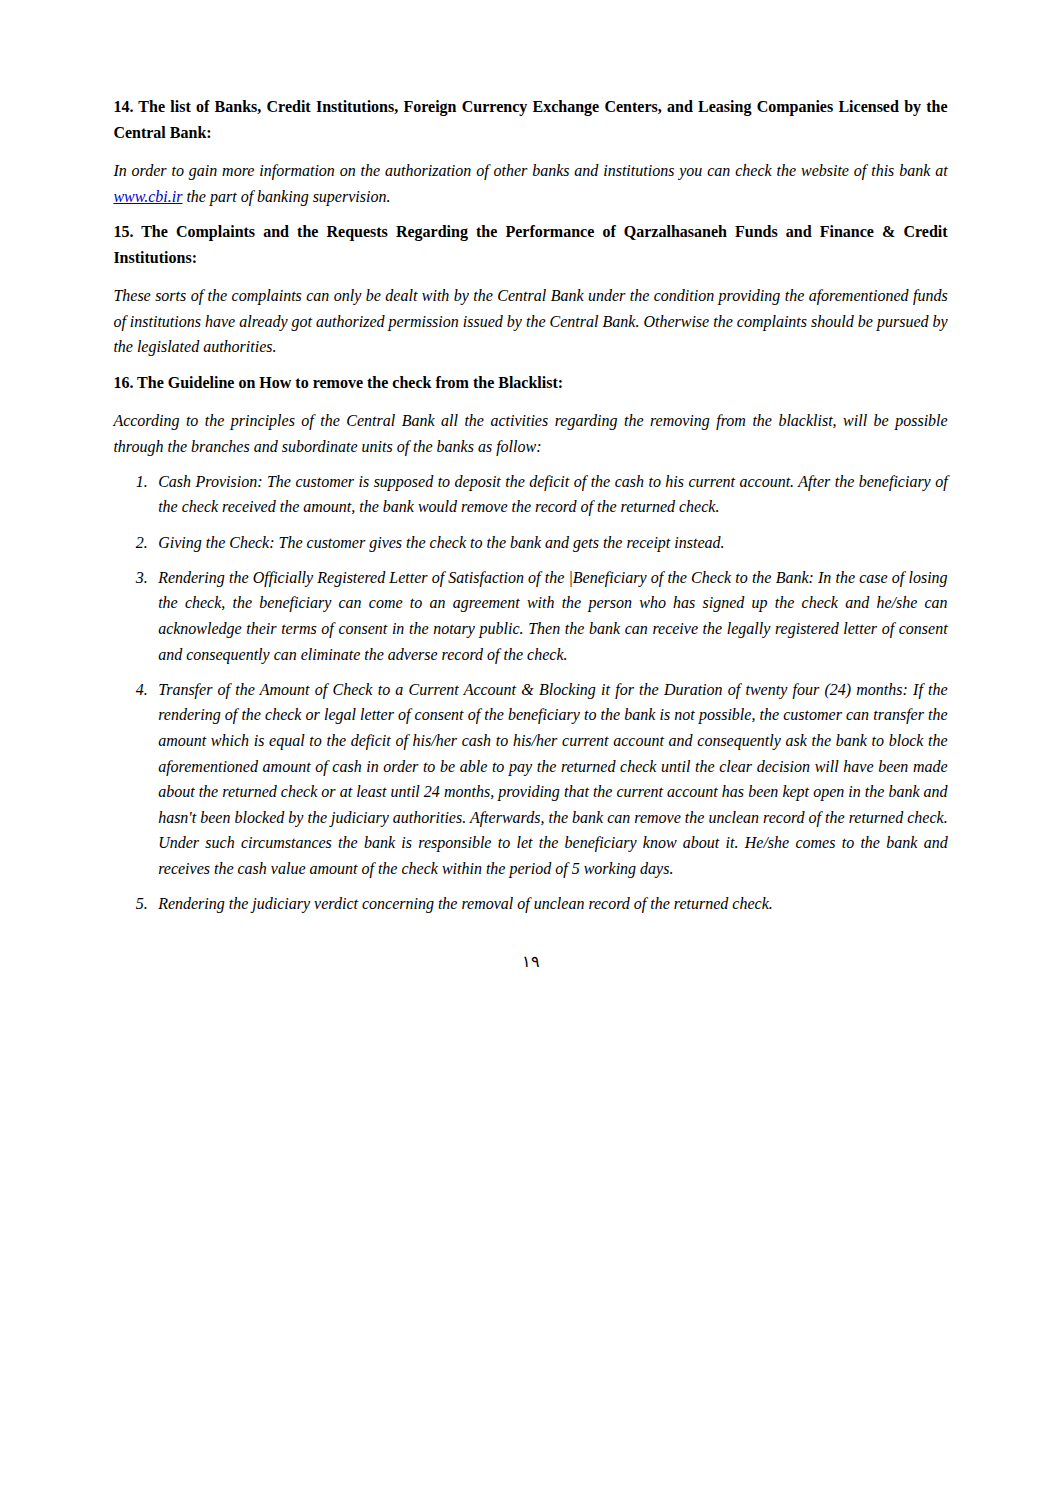14. The list of Banks, Credit Institutions, Foreign Currency Exchange Centers, and Leasing Companies Licensed by the Central Bank:
In order to gain more information on the authorization of other banks and institutions you can check the website of this bank at www.cbi.ir the part of banking supervision.
15. The Complaints and the Requests Regarding the Performance of Qarzalhasaneh Funds and Finance & Credit Institutions:
These sorts of the complaints can only be dealt with by the Central Bank under the condition providing the aforementioned funds of institutions have already got authorized permission issued by the Central Bank. Otherwise the complaints should be pursued by the legislated authorities.
16. The Guideline on How to remove the check from the Blacklist:
According to the principles of the Central Bank all the activities regarding the removing from the blacklist, will be possible through the branches and subordinate units of the banks as follow:
Cash Provision: The customer is supposed to deposit the deficit of the cash to his current account. After the beneficiary of the check received the amount, the bank would remove the record of the returned check.
Giving the Check: The customer gives the check to the bank and gets the receipt instead.
Rendering the Officially Registered Letter of Satisfaction of the |Beneficiary of the Check to the Bank: In the case of losing the check, the beneficiary can come to an agreement with the person who has signed up the check and he/she can acknowledge their terms of consent in the notary public. Then the bank can receive the legally registered letter of consent and consequently can eliminate the adverse record of the check.
Transfer of the Amount of Check to a Current Account & Blocking it for the Duration of twenty four (24) months: If the rendering of the check or legal letter of consent of the beneficiary to the bank is not possible, the customer can transfer the amount which is equal to the deficit of his/her cash to his/her current account and consequently ask the bank to block the aforementioned amount of cash in order to be able to pay the returned check until the clear decision will have been made about the returned check or at least until 24 months, providing that the current account has been kept open in the bank and hasn't been blocked by the judiciary authorities. Afterwards, the bank can remove the unclean record of the returned check. Under such circumstances the bank is responsible to let the beneficiary know about it. He/she comes to the bank and receives the cash value amount of the check within the period of 5 working days.
Rendering the judiciary verdict concerning the removal of unclean record of the returned check.
١٩